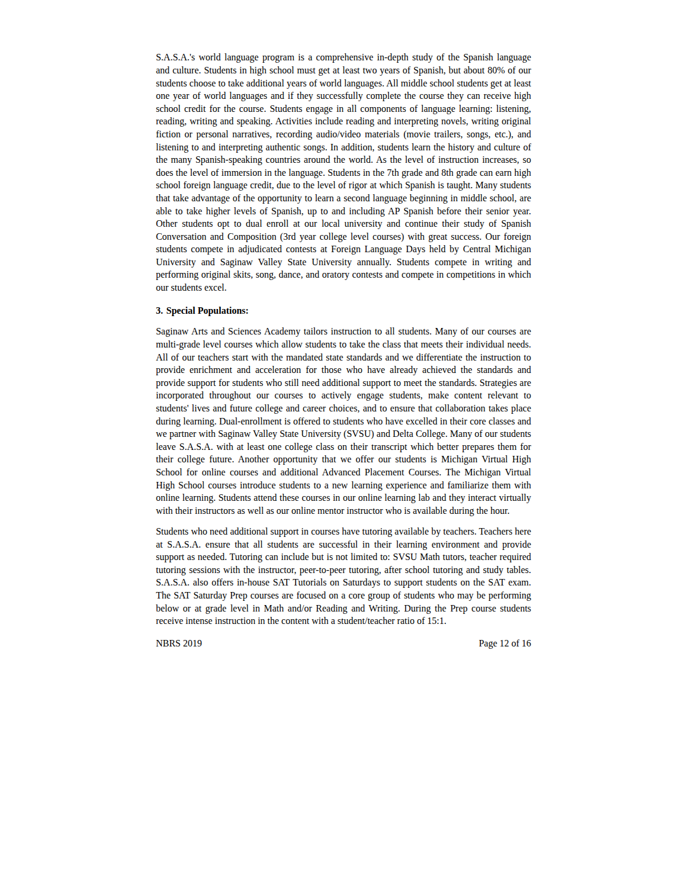S.A.S.A.'s world language program is a comprehensive in-depth study of the Spanish language and culture. Students in high school must get at least two years of Spanish, but about 80% of our students choose to take additional years of world languages. All middle school students get at least one year of world languages and if they successfully complete the course they can receive high school credit for the course. Students engage in all components of language learning: listening, reading, writing and speaking. Activities include reading and interpreting novels, writing original fiction or personal narratives, recording audio/video materials (movie trailers, songs, etc.), and listening to and interpreting authentic songs. In addition, students learn the history and culture of the many Spanish-speaking countries around the world. As the level of instruction increases, so does the level of immersion in the language. Students in the 7th grade and 8th grade can earn high school foreign language credit, due to the level of rigor at which Spanish is taught. Many students that take advantage of the opportunity to learn a second language beginning in middle school, are able to take higher levels of Spanish, up to and including AP Spanish before their senior year. Other students opt to dual enroll at our local university and continue their study of Spanish Conversation and Composition (3rd year college level courses) with great success. Our foreign students compete in adjudicated contests at Foreign Language Days held by Central Michigan University and Saginaw Valley State University annually. Students compete in writing and performing original skits, song, dance, and oratory contests and compete in competitions in which our students excel.
3. Special Populations:
Saginaw Arts and Sciences Academy tailors instruction to all students. Many of our courses are multi-grade level courses which allow students to take the class that meets their individual needs. All of our teachers start with the mandated state standards and we differentiate the instruction to provide enrichment and acceleration for those who have already achieved the standards and provide support for students who still need additional support to meet the standards. Strategies are incorporated throughout our courses to actively engage students, make content relevant to students' lives and future college and career choices, and to ensure that collaboration takes place during learning. Dual-enrollment is offered to students who have excelled in their core classes and we partner with Saginaw Valley State University (SVSU) and Delta College. Many of our students leave S.A.S.A. with at least one college class on their transcript which better prepares them for their college future. Another opportunity that we offer our students is Michigan Virtual High School for online courses and additional Advanced Placement Courses. The Michigan Virtual High School courses introduce students to a new learning experience and familiarize them with online learning. Students attend these courses in our online learning lab and they interact virtually with their instructors as well as our online mentor instructor who is available during the hour.
Students who need additional support in courses have tutoring available by teachers. Teachers here at S.A.S.A. ensure that all students are successful in their learning environment and provide support as needed. Tutoring can include but is not limited to: SVSU Math tutors, teacher required tutoring sessions with the instructor, peer-to-peer tutoring, after school tutoring and study tables. S.A.S.A. also offers in-house SAT Tutorials on Saturdays to support students on the SAT exam. The SAT Saturday Prep courses are focused on a core group of students who may be performing below or at grade level in Math and/or Reading and Writing. During the Prep course students receive intense instruction in the content with a student/teacher ratio of 15:1.
NBRS 2019 Page 12 of 16